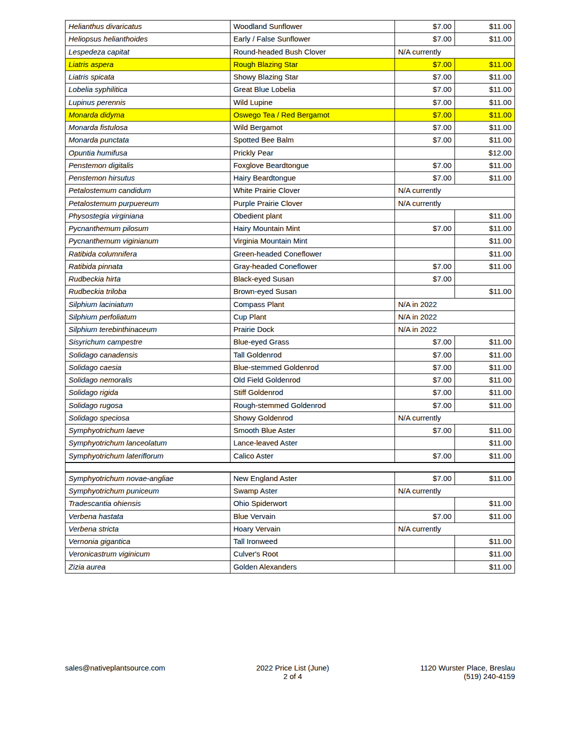| Helianthus divaricatus | Woodland Sunflower | $7.00 | $11.00 |
| Heliopsus helianthoides | Early / False Sunflower | $7.00 | $11.00 |
| Lespedeza capitat | Round-headed Bush Clover | N/A currently |
| Liatris aspera | Rough Blazing Star | $7.00 | $11.00 |
| Liatris spicata | Showy Blazing Star | $7.00 | $11.00 |
| Lobelia syphilitica | Great Blue Lobelia | $7.00 | $11.00 |
| Lupinus perennis | Wild Lupine | $7.00 | $11.00 |
| Monarda didyma | Oswego Tea / Red Bergamot | $7.00 | $11.00 |
| Monarda fistulosa | Wild Bergamot | $7.00 | $11.00 |
| Monarda punctata | Spotted Bee Balm | $7.00 | $11.00 |
| Opuntia humifusa | Prickly Pear | | $12.00 |
| Penstemon digitalis | Foxglove Beardtongue | $7.00 | $11.00 |
| Penstemon hirsutus | Hairy Beardtongue | $7.00 | $11.00 |
| Petalostemum candidum | White Prairie Clover | N/A currently |
| Petalostemum purpuereum | Purple Prairie Clover | N/A currently |
| Physostegia virginiana | Obedient plant | | $11.00 |
| Pycnanthemum pilosum | Hairy Mountain Mint | $7.00 | $11.00 |
| Pycnanthemum viginianum | Virginia Mountain Mint | | $11.00 |
| Ratibida columnifera | Green-headed Coneflower | | $11.00 |
| Ratibida pinnata | Gray-headed Coneflower | $7.00 | $11.00 |
| Rudbeckia hirta | Black-eyed Susan | $7.00 | |
| Rudbeckia triloba | Brown-eyed Susan | | $11.00 |
| Silphium laciniatum | Compass Plant | N/A in 2022 |
| Silphium perfoliatum | Cup Plant | N/A in 2022 |
| Silphium terebinthinaceum | Prairie Dock | N/A in 2022 |
| Sisyrichum campestre | Blue-eyed Grass | $7.00 | $11.00 |
| Solidago canadensis | Tall Goldenrod | $7.00 | $11.00 |
| Solidago caesia | Blue-stemmed Goldenrod | $7.00 | $11.00 |
| Solidago nemoralis | Old Field Goldenrod | $7.00 | $11.00 |
| Solidago rigida | Stiff Goldenrod | $7.00 | $11.00 |
| Solidago rugosa | Rough-stemmed Goldenrod | $7.00 | $11.00 |
| Solidago speciosa | Showy Goldenrod | N/A currently |
| Symphyotrichum laeve | Smooth Blue Aster | $7.00 | $11.00 |
| Symphyotrichum lanceolatum | Lance-leaved Aster | | $11.00 |
| Symphyotrichum lateriflorum | Calico Aster | $7.00 | $11.00 |
| Symphyotrichum novae-angliae | New England Aster | $7.00 | $11.00 |
| Symphyotrichum puniceum | Swamp Aster | N/A currently |
| Tradescantia ohiensis | Ohio Spiderwort | | $11.00 |
| Verbena hastata | Blue Vervain | $7.00 | $11.00 |
| Verbena stricta | Hoary Vervain | N/A currently |
| Vernonia gigantica | Tall Ironweed | | $11.00 |
| Veronicastrum viginicum | Culver's Root | | $11.00 |
| Zizia aurea | Golden Alexanders | | $11.00 |
sales@nativeplantsource.com
2022 Price List (June)
2 of 4
1120 Wurster Place, Breslau
(519) 240-4159